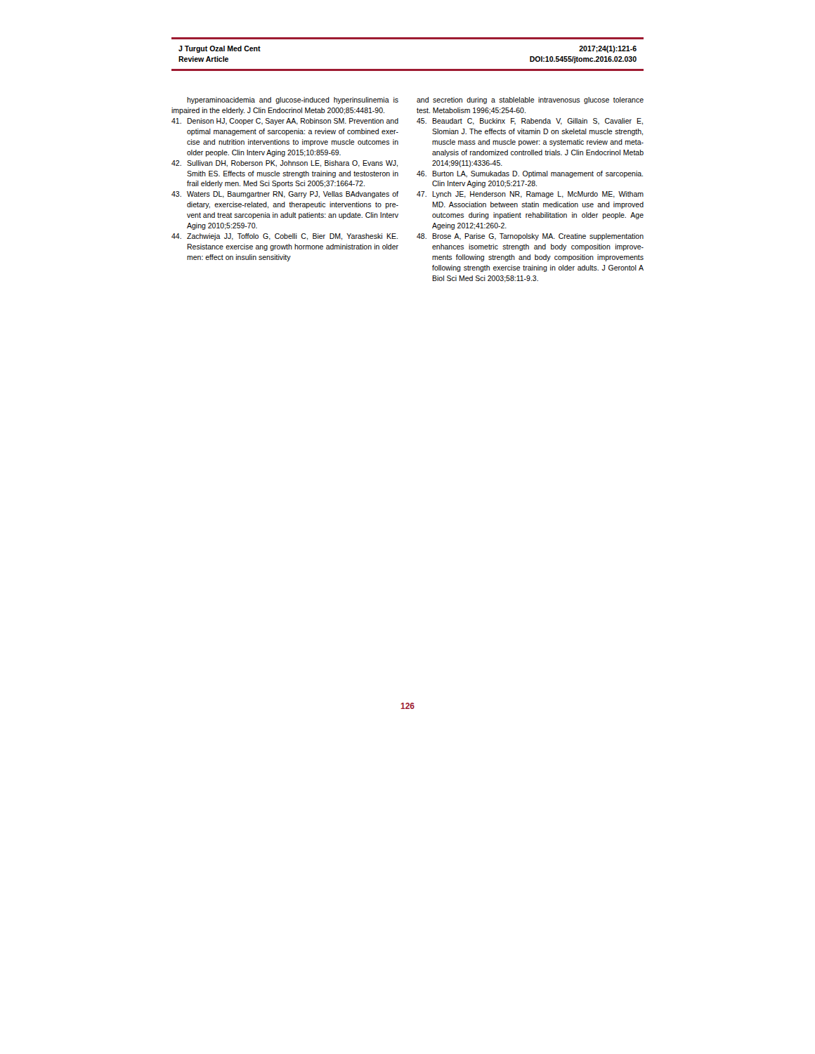J Turgut Ozal Med Cent
Review Article
2017;24(1):121-6
DOI:10.5455/jtomc.2016.02.030
hyperaminoacidemia and glucose-induced hyperinsulinemia is impaired in the elderly. J Clin Endocrinol Metab 2000;85:4481-90.
41. Denison HJ, Cooper C, Sayer AA, Robinson SM. Prevention and optimal management of sarcopenia: a review of combined exercise and nutrition interventions to improve muscle outcomes in older people. Clin Interv Aging 2015;10:859-69.
42. Sullivan DH, Roberson PK, Johnson LE, Bishara O, Evans WJ, Smith ES. Effects of muscle strength training and testosteron in frail elderly men. Med Sci Sports Sci 2005;37:1664-72.
43. Waters DL, Baumgartner RN, Garry PJ, Vellas BAdvangates of dietary, exercise-related, and therapeutic interventions to prevent and treat sarcopenia in adult patients: an update. Clin Interv Aging 2010;5:259-70.
44. Zachwieja JJ, Toffolo G, Cobelli C, Bier DM, Yarasheski KE. Resistance exercise ang growth hormone administration in older men: effect on insulin sensitivity
and secretion during a stablelable intravenosus glucose tolerance test. Metabolism 1996;45:254-60.
45. Beaudart C, Buckinx F, Rabenda V, Gillain S, Cavalier E, Slomian J. The effects of vitamin D on skeletal muscle strength, muscle mass and muscle power: a systematic review and meta-analysis of randomized controlled trials. J Clin Endocrinol Metab 2014;99(11):4336-45.
46. Burton LA, Sumukadas D. Optimal management of sarcopenia. Clin Interv Aging 2010;5:217-28.
47. Lynch JE, Henderson NR, Ramage L, McMurdo ME, Witham MD. Association between statin medication use and improved outcomes during inpatient rehabilitation in older people. Age Ageing 2012;41:260-2.
48. Brose A, Parise G, Tarnopolsky MA. Creatine supplementation enhances isometric strength and body composition improvements following strength and body composition improvements following strength exercise training in older adults. J Gerontol A Biol Sci Med Sci 2003;58:11-9.3.
126